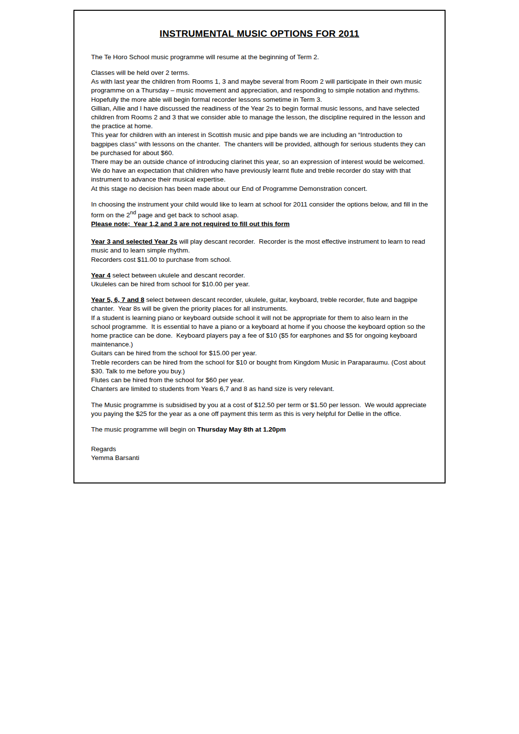INSTRUMENTAL MUSIC OPTIONS FOR 2011
The Te Horo School music programme will resume at the beginning of Term 2.
Classes will be held over 2 terms.
As with last year the children from Rooms 1, 3 and maybe several from Room 2 will participate in their own music programme on a Thursday – music movement and appreciation, and responding to simple notation and rhythms. Hopefully the more able will begin formal recorder lessons sometime in Term 3.
Gillian, Allie and I have discussed the readiness of the Year 2s to begin formal music lessons, and have selected children from Rooms 2 and 3 that we consider able to manage the lesson, the discipline required in the lesson and the practice at home.
This year for children with an interest in Scottish music and pipe bands we are including an “Introduction to bagpipes class” with lessons on the chanter. The chanters will be provided, although for serious students they can be purchased for about $60.
There may be an outside chance of introducing clarinet this year, so an expression of interest would be welcomed.
We do have an expectation that children who have previously learnt flute and treble recorder do stay with that instrument to advance their musical expertise.
At this stage no decision has been made about our End of Programme Demonstration concert.
In choosing the instrument your child would like to learn at school for 2011 consider the options below, and fill in the form on the 2nd page and get back to school asap.
Please note; Year 1,2 and 3 are not required to fill out this form
Year 3 and selected Year 2s will play descant recorder. Recorder is the most effective instrument to learn to read music and to learn simple rhythm.
Recorders cost $11.00 to purchase from school.
Year 4 select between ukulele and descant recorder.
Ukuleles can be hired from school for $10.00 per year.
Year 5, 6, 7 and 8 select between descant recorder, ukulele, guitar, keyboard, treble recorder, flute and bagpipe chanter. Year 8s will be given the priority places for all instruments.
If a student is learning piano or keyboard outside school it will not be appropriate for them to also learn in the school programme. It is essential to have a piano or a keyboard at home if you choose the keyboard option so the home practice can be done. Keyboard players pay a fee of $10 ($5 for earphones and $5 for ongoing keyboard maintenance.)
Guitars can be hired from the school for $15.00 per year.
Treble recorders can be hired from the school for $10 or bought from Kingdom Music in Paraparaumu. (Cost about $30. Talk to me before you buy.)
Flutes can be hired from the school for $60 per year.
Chanters are limited to students from Years 6,7 and 8 as hand size is very relevant.
The Music programme is subsidised by you at a cost of $12.50 per term or $1.50 per lesson. We would appreciate you paying the $25 for the year as a one off payment this term as this is very helpful for Dellie in the office.
The music programme will begin on Thursday May 8th at 1.20pm
Regards
Yemma Barsanti